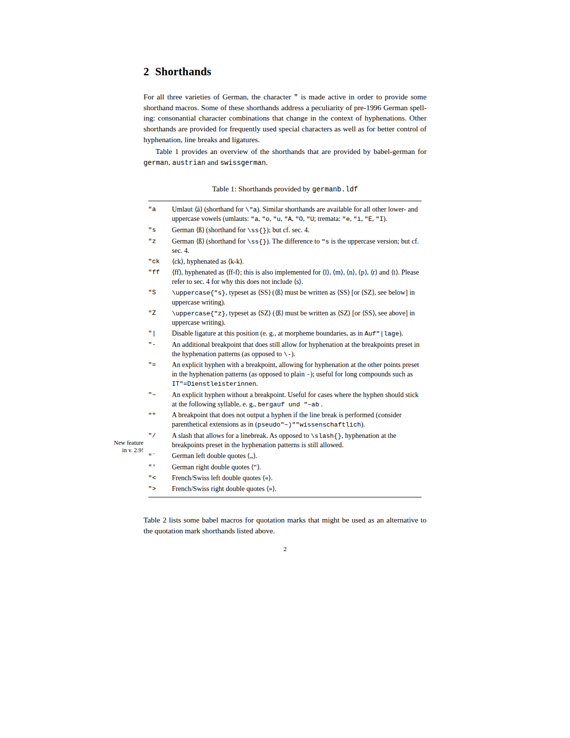2 Shorthands
For all three varieties of German, the character " is made active in order to provide some shorthand macros. Some of these shorthands address a peculiarity of pre-1996 German spelling: consonantial character combinations that change in the context of hyphenations. Other shorthands are provided for frequently used special characters as well as for better control of hyphenation, line breaks and ligatures.
Table 1 provides an overview of the shorthands that are provided by babel-german for german, austrian and swissgerman.
Table 1: Shorthands provided by germanb.ldf
| "a | Umlaut ⟨ä⟩ (shorthand for \"a ). Similar shorthands are available for all other lower- and uppercase vowels (umlauts: "a , "o , "u , "A , "O , "U ; tremata: "e , "i , "E , "I ). |
| "s | German ⟨ß⟩ (shorthand for \ss{} ); but cf. sec. 4. |
| "z | German ⟨ß⟩ (shorthand for \ss{} ). The difference to "s is the uppercase version; but cf. sec. 4. |
| "ck | ⟨ck⟩, hyphenated as ⟨k-k⟩. |
| "ff | ⟨ff⟩, hyphenated as ⟨ff-f⟩; this is also implemented for ⟨l⟩, ⟨m⟩, ⟨n⟩, ⟨p⟩, ⟨r⟩ and ⟨t⟩. Please refer to sec. 4 for why this does not include ⟨s⟩. |
| "S | \uppercase{"s} , typeset as ⟨SS⟩ (⟨ß⟩ must be written as ⟨SS⟩ [or ⟨SZ⟩, see below] in uppercase writing). |
| "Z | \uppercase{"z} , typeset as ⟨SZ⟩ (⟨ß⟩ must be written as ⟨SZ⟩ [or ⟨SS⟩, see above] in uppercase writing). |
| "/ | Disable ligature at this position (e. g., at morpheme boundaries, as in Auf"/lage ). |
| "- | An additional breakpoint that does still allow for hyphenation at the breakpoints preset in the hyphenation patterns (as opposed to \- ). |
| "= | An explicit hyphen with a breakpoint, allowing for hyphenation at the other points preset in the hyphenation patterns (as opposed to plain - ); useful for long compounds such as IT"=Dienstleisterinnen . |
| "~ | An explicit hyphen without a breakpoint. Useful for cases where the hyphen should stick at the following syllable, e. g., bergauf und "~ab . |
| "" | A breakpoint that does not output a hyphen if the line break is performed (consider parenthetical extensions as in ( pseudo"~)""wissenschaftlich ). |
| "/ | A slash that allows for a linebreak. As opposed to \slash{} , hyphenation at the breakpoints preset in the hyphenation patterns is still allowed. |
| "` | German left double quotes ⟨„⟩. |
| "' | German right double quotes ⟨“⟩. |
| "< | French/Swiss left double quotes ⟨«⟩. |
| "> | French/Swiss right double quotes ⟨»⟩. |
New feature
in v. 2.9!
Table 2 lists some babel macros for quotation marks that might be used as an alternative to the quotation mark shorthands listed above.
2